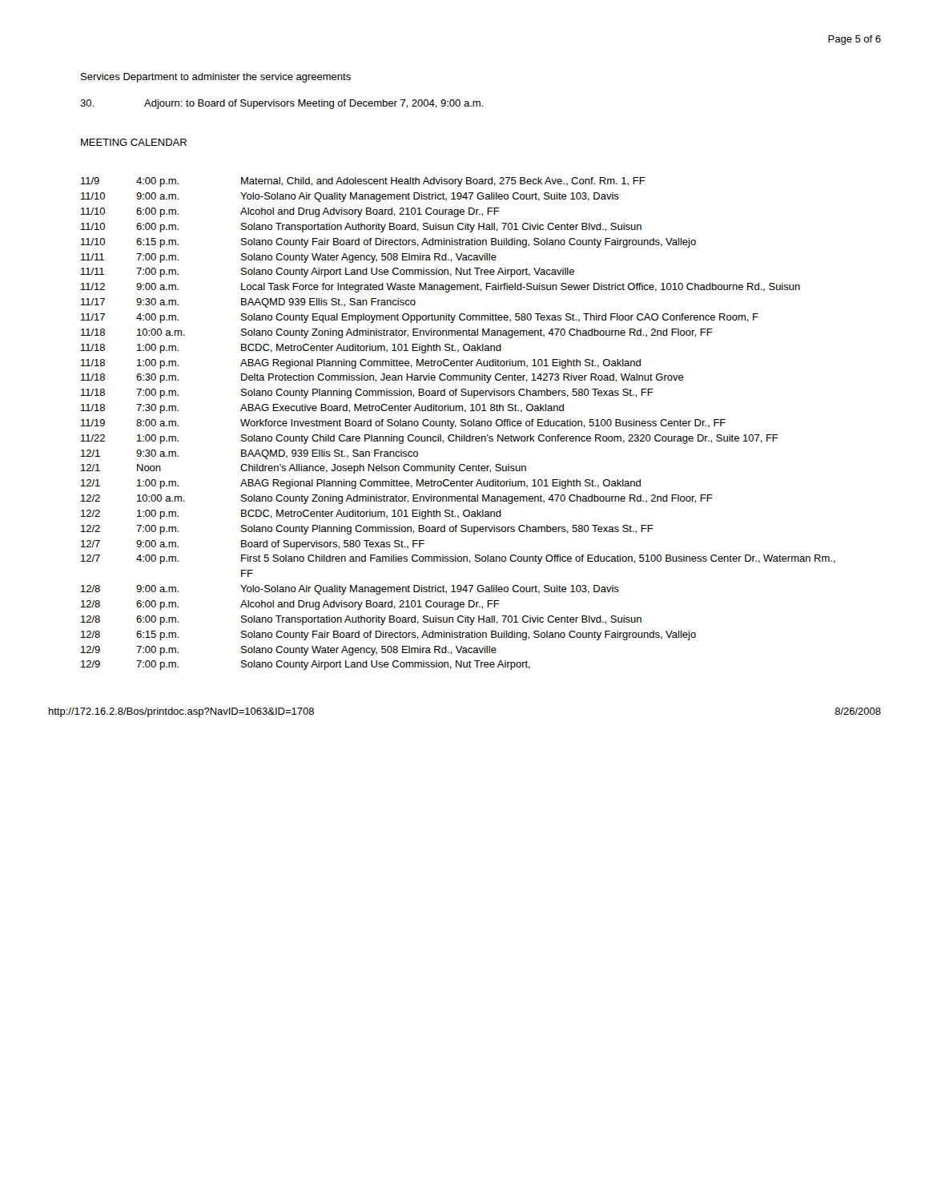Page 5 of 6
Services Department to administer the service agreements
30. Adjourn: to Board of Supervisors Meeting of December 7, 2004, 9:00 a.m.
MEETING CALENDAR
| 11/9 | 4:00 p.m. | Maternal, Child, and Adolescent Health Advisory Board, 275 Beck Ave., Conf. Rm. 1, FF |
| 11/10 | 9:00 a.m. | Yolo-Solano Air Quality Management District, 1947 Galileo Court, Suite 103, Davis |
| 11/10 | 6:00 p.m. | Alcohol and Drug Advisory Board, 2101 Courage Dr., FF |
| 11/10 | 6:00 p.m. | Solano Transportation Authority Board, Suisun City Hall, 701 Civic Center Blvd., Suisun |
| 11/10 | 6:15 p.m. | Solano County Fair Board of Directors, Administration Building, Solano County Fairgrounds, Vallejo |
| 11/11 | 7:00 p.m. | Solano County Water Agency, 508 Elmira Rd., Vacaville |
| 11/11 | 7:00 p.m. | Solano County Airport Land Use Commission, Nut Tree Airport, Vacaville |
| 11/12 | 9:00 a.m. | Local Task Force for Integrated Waste Management, Fairfield-Suisun Sewer District Office, 1010 Chadbourne Rd., Suisun |
| 11/17 | 9:30 a.m. | BAAQMD 939 Ellis St., San Francisco |
| 11/17 | 4:00 p.m. | Solano County Equal Employment Opportunity Committee, 580 Texas St., Third Floor CAO Conference Room, F |
| 11/18 | 10:00 a.m. | Solano County Zoning Administrator, Environmental Management, 470 Chadbourne Rd., 2nd Floor, FF |
| 11/18 | 1:00 p.m. | BCDC, MetroCenter Auditorium, 101 Eighth St., Oakland |
| 11/18 | 1:00 p.m. | ABAG Regional Planning Committee, MetroCenter Auditorium, 101 Eighth St., Oakland |
| 11/18 | 6:30 p.m. | Delta Protection Commission, Jean Harvie Community Center, 14273 River Road, Walnut Grove |
| 11/18 | 7:00 p.m. | Solano County Planning Commission, Board of Supervisors Chambers, 580 Texas St., FF |
| 11/18 | 7:30 p.m. | ABAG Executive Board, MetroCenter Auditorium, 101 8th St., Oakland |
| 11/19 | 8:00 a.m. | Workforce Investment Board of Solano County, Solano Office of Education, 5100 Business Center Dr., FF |
| 11/22 | 1:00 p.m. | Solano County Child Care Planning Council, Children’s Network Conference Room, 2320 Courage Dr., Suite 107, FF |
| 12/1 | 9:30 a.m. | BAAQMD, 939 Ellis St., San Francisco |
| 12/1 | Noon | Children’s Alliance, Joseph Nelson Community Center, Suisun |
| 12/1 | 1:00 p.m. | ABAG Regional Planning Committee, MetroCenter Auditorium, 101 Eighth St., Oakland |
| 12/2 | 10:00 a.m. | Solano County Zoning Administrator, Environmental Management, 470 Chadbourne Rd., 2nd Floor, FF |
| 12/2 | 1:00 p.m. | BCDC, MetroCenter Auditorium, 101 Eighth St., Oakland |
| 12/2 | 7:00 p.m. | Solano County Planning Commission, Board of Supervisors Chambers, 580 Texas St., FF |
| 12/7 | 9:00 a.m. | Board of Supervisors, 580 Texas St., FF |
| 12/7 | 4:00 p.m. | First 5 Solano Children and Families Commission, Solano County Office of Education, 5100 Business Center Dr., Waterman Rm., FF |
| 12/8 | 9:00 a.m. | Yolo-Solano Air Quality Management District, 1947 Galileo Court, Suite 103, Davis |
| 12/8 | 6:00 p.m. | Alcohol and Drug Advisory Board, 2101 Courage Dr., FF |
| 12/8 | 6:00 p.m. | Solano Transportation Authority Board, Suisun City Hall, 701 Civic Center Blvd., Suisun |
| 12/8 | 6:15 p.m. | Solano County Fair Board of Directors, Administration Building, Solano County Fairgrounds, Vallejo |
| 12/9 | 7:00 p.m. | Solano County Water Agency, 508 Elmira Rd., Vacaville |
| 12/9 | 7:00 p.m. | Solano County Airport Land Use Commission, Nut Tree Airport, |
http://172.16.2.8/Bos/printdoc.asp?NavID=1063&ID=1708 8/26/2008